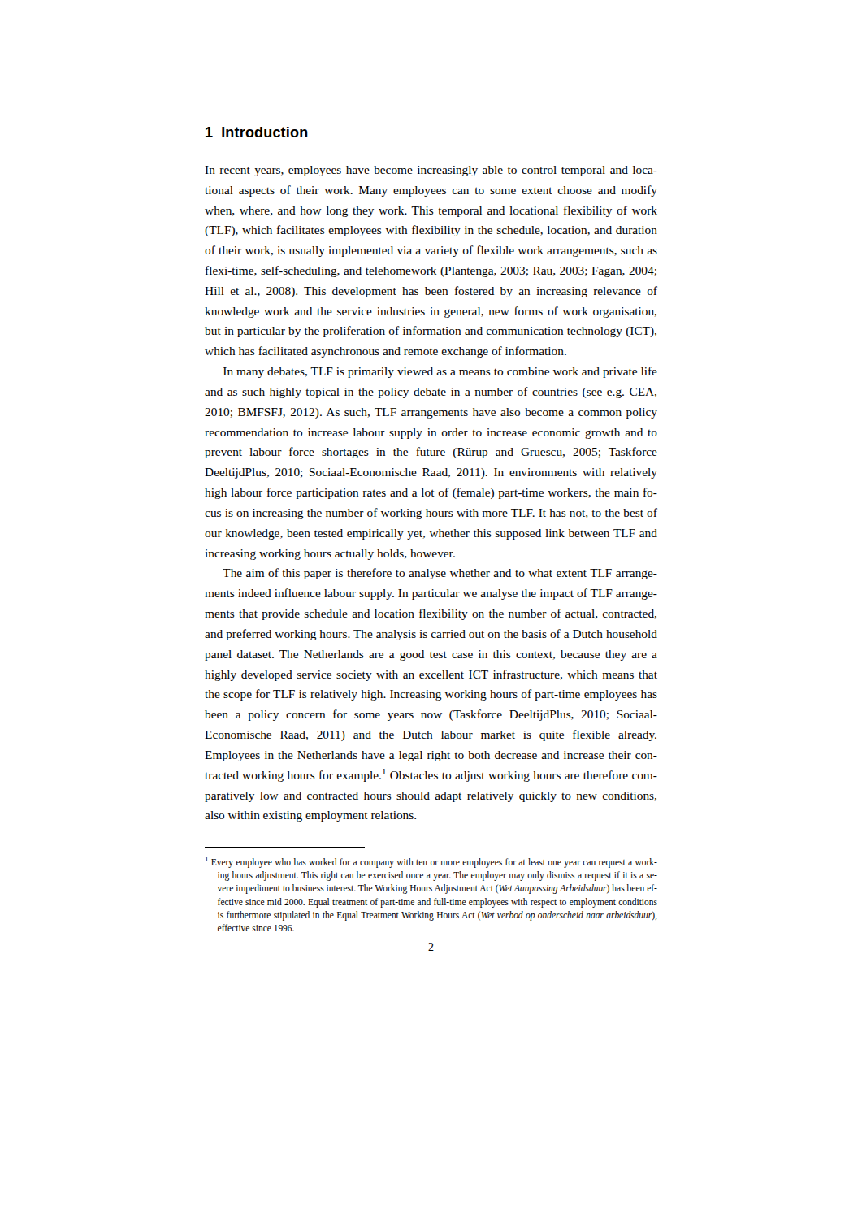1 Introduction
In recent years, employees have become increasingly able to control temporal and locational aspects of their work. Many employees can to some extent choose and modify when, where, and how long they work. This temporal and locational flexibility of work (TLF), which facilitates employees with flexibility in the schedule, location, and duration of their work, is usually implemented via a variety of flexible work arrangements, such as flexi-time, self-scheduling, and telehomework (Plantenga, 2003; Rau, 2003; Fagan, 2004; Hill et al., 2008). This development has been fostered by an increasing relevance of knowledge work and the service industries in general, new forms of work organisation, but in particular by the proliferation of information and communication technology (ICT), which has facilitated asynchronous and remote exchange of information.
In many debates, TLF is primarily viewed as a means to combine work and private life and as such highly topical in the policy debate in a number of countries (see e.g. CEA, 2010; BMFSFJ, 2012). As such, TLF arrangements have also become a common policy recommendation to increase labour supply in order to increase economic growth and to prevent labour force shortages in the future (Rürup and Gruescu, 2005; Taskforce DeeltijdPlus, 2010; Sociaal-Economische Raad, 2011). In environments with relatively high labour force participation rates and a lot of (female) part-time workers, the main focus is on increasing the number of working hours with more TLF. It has not, to the best of our knowledge, been tested empirically yet, whether this supposed link between TLF and increasing working hours actually holds, however.
The aim of this paper is therefore to analyse whether and to what extent TLF arrangements indeed influence labour supply. In particular we analyse the impact of TLF arrangements that provide schedule and location flexibility on the number of actual, contracted, and preferred working hours. The analysis is carried out on the basis of a Dutch household panel dataset. The Netherlands are a good test case in this context, because they are a highly developed service society with an excellent ICT infrastructure, which means that the scope for TLF is relatively high. Increasing working hours of part-time employees has been a policy concern for some years now (Taskforce DeeltijdPlus, 2010; Sociaal-Economische Raad, 2011) and the Dutch labour market is quite flexible already. Employees in the Netherlands have a legal right to both decrease and increase their contracted working hours for example.1 Obstacles to adjust working hours are therefore comparatively low and contracted hours should adapt relatively quickly to new conditions, also within existing employment relations.
1 Every employee who has worked for a company with ten or more employees for at least one year can request a working hours adjustment. This right can be exercised once a year. The employer may only dismiss a request if it is a severe impediment to business interest. The Working Hours Adjustment Act (Wet Aanpassing Arbeidsduur) has been effective since mid 2000. Equal treatment of part-time and full-time employees with respect to employment conditions is furthermore stipulated in the Equal Treatment Working Hours Act (Wet verbod op onderscheid naar arbeidsduur), effective since 1996.
2